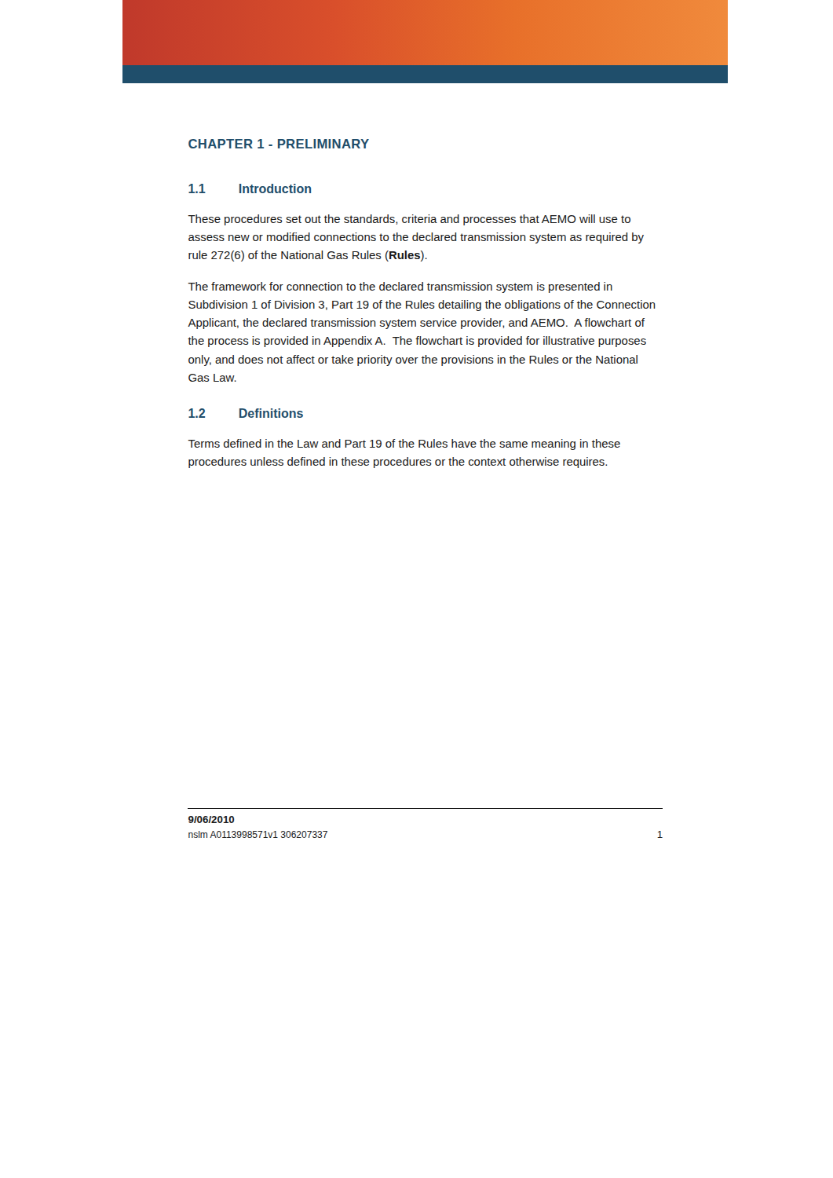CHAPTER 1 - PRELIMINARY
1.1 Introduction
These procedures set out the standards, criteria and processes that AEMO will use to assess new or modified connections to the declared transmission system as required by rule 272(6) of the National Gas Rules (Rules).
The framework for connection to the declared transmission system is presented in Subdivision 1 of Division 3, Part 19 of the Rules detailing the obligations of the Connection Applicant, the declared transmission system service provider, and AEMO. A flowchart of the process is provided in Appendix A. The flowchart is provided for illustrative purposes only, and does not affect or take priority over the provisions in the Rules or the National Gas Law.
1.2 Definitions
Terms defined in the Law and Part 19 of the Rules have the same meaning in these procedures unless defined in these procedures or the context otherwise requires.
9/06/2010
nslm A0113998571v1 306207337 1